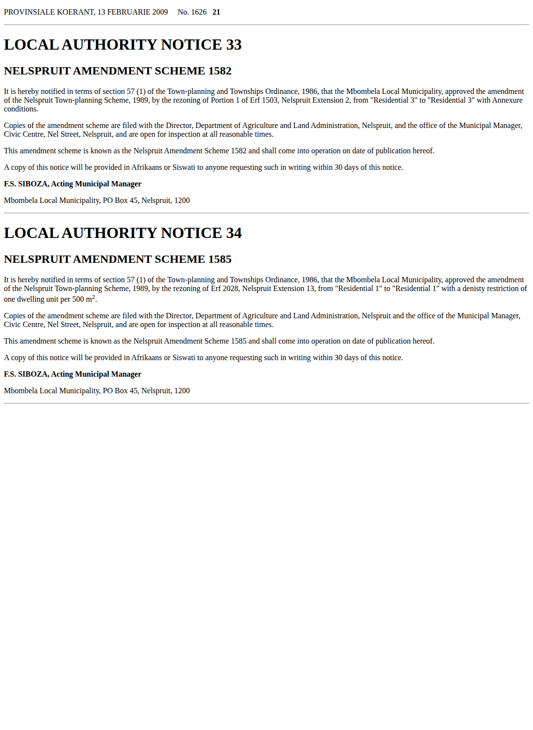PROVINSIALE KOERANT, 13 FEBRUARIE 2009 No. 1626 21
LOCAL AUTHORITY NOTICE 33
NELSPRUIT AMENDMENT SCHEME 1582
It is hereby notified in terms of section 57 (1) of the Town-planning and Townships Ordinance, 1986, that the Mbombela Local Municipality, approved the amendment of the Nelspruit Town-planning Scheme, 1989, by the rezoning of Portion 1 of Erf 1503, Nelspruit Extension 2, from "Residential 3" to "Residential 3" with Annexure conditions.
Copies of the amendment scheme are filed with the Director, Department of Agriculture and Land Administration, Nelspruit, and the office of the Municipal Manager, Civic Centre, Nel Street, Nelspruit, and are open for inspection at all reasonable times.
This amendment scheme is known as the Nelspruit Amendment Scheme 1582 and shall come into operation on date of publication hereof.
A copy of this notice will be provided in Afrikaans or Siswati to anyone requesting such in writing within 30 days of this notice.
F.S. SIBOZA, Acting Municipal Manager
Mbombela Local Municipality, PO Box 45, Nelspruit, 1200
LOCAL AUTHORITY NOTICE 34
NELSPRUIT AMENDMENT SCHEME 1585
It is hereby notified in terms of section 57 (1) of the Town-planning and Townships Ordinance, 1986, that the Mbombela Local Municipality, approved the amendment of the Nelspruit Town-planning Scheme, 1989, by the rezoning of Erf 2028, Nelspruit Extension 13, from "Residential 1" to "Residential 1" with a denisty restriction of one dwelling unit per 500 m2.
Copies of the amendment scheme are filed with the Director, Department of Agriculture and Land Administration, Nelspruit and the office of the Municipal Manager, Civic Centre, Nel Street, Nelspruit, and are open for inspection at all reasonable times.
This amendment scheme is known as the Nelspruit Amendment Scheme 1585 and shall come into operation on date of publication hereof.
A copy of this notice will be provided in Afrikaans or Siswati to anyone requesting such in writing within 30 days of this notice.
F.S. SIBOZA, Acting Municipal Manager
Mbombela Local Municipality, PO Box 45, Nelspruit, 1200